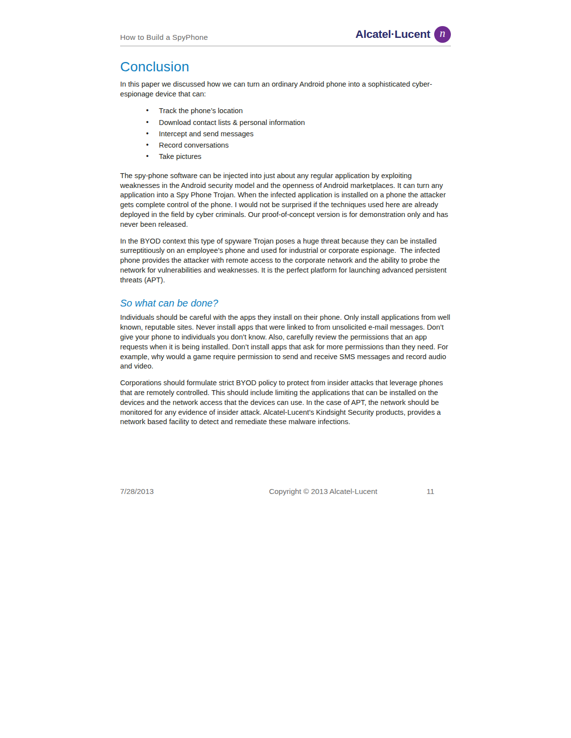How to Build a SpyPhone
Alcatel·Lucent n
Conclusion
In this paper we discussed how we can turn an ordinary Android phone into a sophisticated cyber-espionage device that can:
Track the phone’s location
Download contact lists & personal information
Intercept and send messages
Record conversations
Take pictures
The spy-phone software can be injected into just about any regular application by exploiting weaknesses in the Android security model and the openness of Android marketplaces. It can turn any application into a Spy Phone Trojan. When the infected application is installed on a phone the attacker gets complete control of the phone. I would not be surprised if the techniques used here are already deployed in the field by cyber criminals. Our proof-of-concept version is for demonstration only and has never been released.
In the BYOD context this type of spyware Trojan poses a huge threat because they can be installed surreptitiously on an employee’s phone and used for industrial or corporate espionage. The infected phone provides the attacker with remote access to the corporate network and the ability to probe the network for vulnerabilities and weaknesses. It is the perfect platform for launching advanced persistent threats (APT).
So what can be done?
Individuals should be careful with the apps they install on their phone. Only install applications from well known, reputable sites. Never install apps that were linked to from unsolicited e-mail messages. Don’t give your phone to individuals you don’t know. Also, carefully review the permissions that an app requests when it is being installed. Don’t install apps that ask for more permissions than they need. For example, why would a game require permission to send and receive SMS messages and record audio and video.
Corporations should formulate strict BYOD policy to protect from insider attacks that leverage phones that are remotely controlled. This should include limiting the applications that can be installed on the devices and the network access that the devices can use. In the case of APT, the network should be monitored for any evidence of insider attack. Alcatel-Lucent’s Kindsight Security products, provides a network based facility to detect and remediate these malware infections.
7/28/2013
Copyright © 2013 Alcatel-Lucent
11